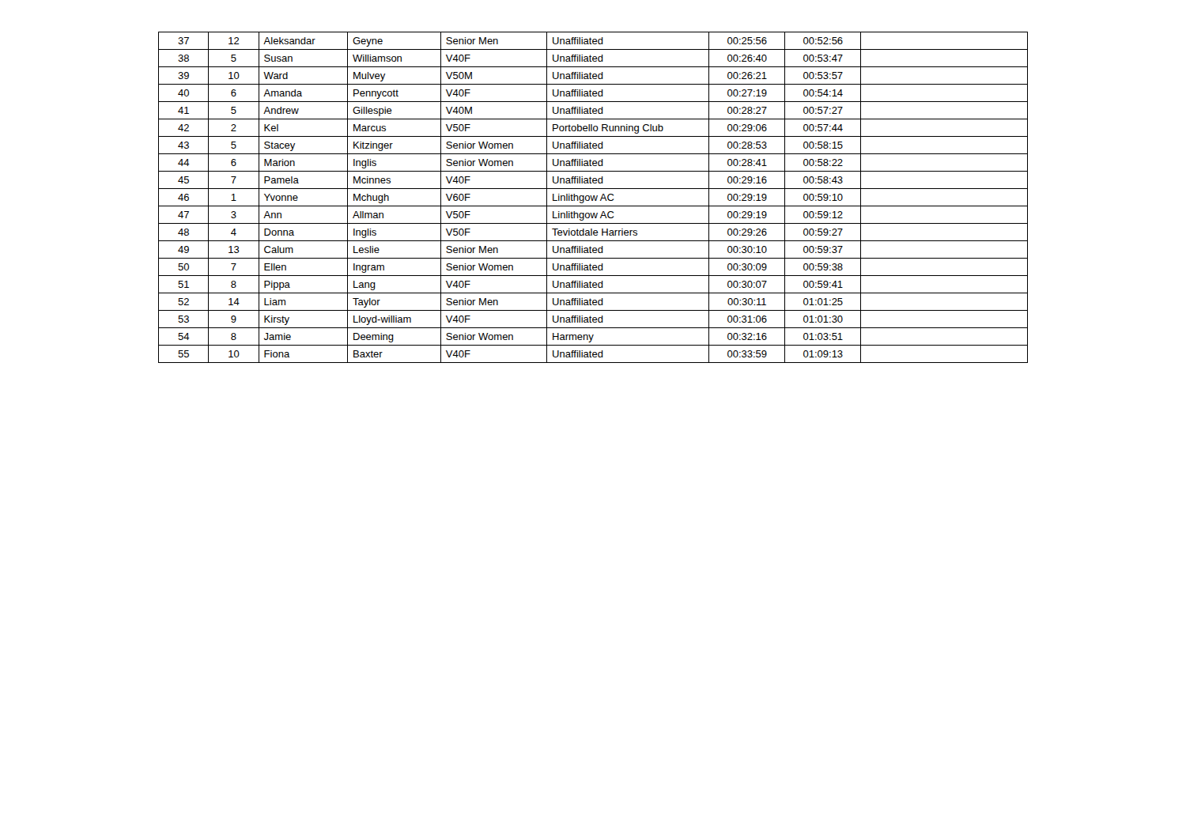| 37 | 12 | Aleksandar | Geyne | Senior Men | Unaffiliated | 00:25:56 | 00:52:56 | |
| 38 | 5 | Susan | Williamson | V40F | Unaffiliated | 00:26:40 | 00:53:47 | |
| 39 | 10 | Ward | Mulvey | V50M | Unaffiliated | 00:26:21 | 00:53:57 | |
| 40 | 6 | Amanda | Pennycott | V40F | Unaffiliated | 00:27:19 | 00:54:14 | |
| 41 | 5 | Andrew | Gillespie | V40M | Unaffiliated | 00:28:27 | 00:57:27 | |
| 42 | 2 | Kel | Marcus | V50F | Portobello Running Club | 00:29:06 | 00:57:44 | |
| 43 | 5 | Stacey | Kitzinger | Senior Women | Unaffiliated | 00:28:53 | 00:58:15 | |
| 44 | 6 | Marion | Inglis | Senior Women | Unaffiliated | 00:28:41 | 00:58:22 | |
| 45 | 7 | Pamela | Mcinnes | V40F | Unaffiliated | 00:29:16 | 00:58:43 | |
| 46 | 1 | Yvonne | Mchugh | V60F | Linlithgow AC | 00:29:19 | 00:59:10 | |
| 47 | 3 | Ann | Allman | V50F | Linlithgow AC | 00:29:19 | 00:59:12 | |
| 48 | 4 | Donna | Inglis | V50F | Teviotdale Harriers | 00:29:26 | 00:59:27 | |
| 49 | 13 | Calum | Leslie | Senior Men | Unaffiliated | 00:30:10 | 00:59:37 | |
| 50 | 7 | Ellen | Ingram | Senior Women | Unaffiliated | 00:30:09 | 00:59:38 | |
| 51 | 8 | Pippa | Lang | V40F | Unaffiliated | 00:30:07 | 00:59:41 | |
| 52 | 14 | Liam | Taylor | Senior Men | Unaffiliated | 00:30:11 | 01:01:25 | |
| 53 | 9 | Kirsty | Lloyd-william | V40F | Unaffiliated | 00:31:06 | 01:01:30 | |
| 54 | 8 | Jamie | Deeming | Senior Women | Harmeny | 00:32:16 | 01:03:51 | |
| 55 | 10 | Fiona | Baxter | V40F | Unaffiliated | 00:33:59 | 01:09:13 | |